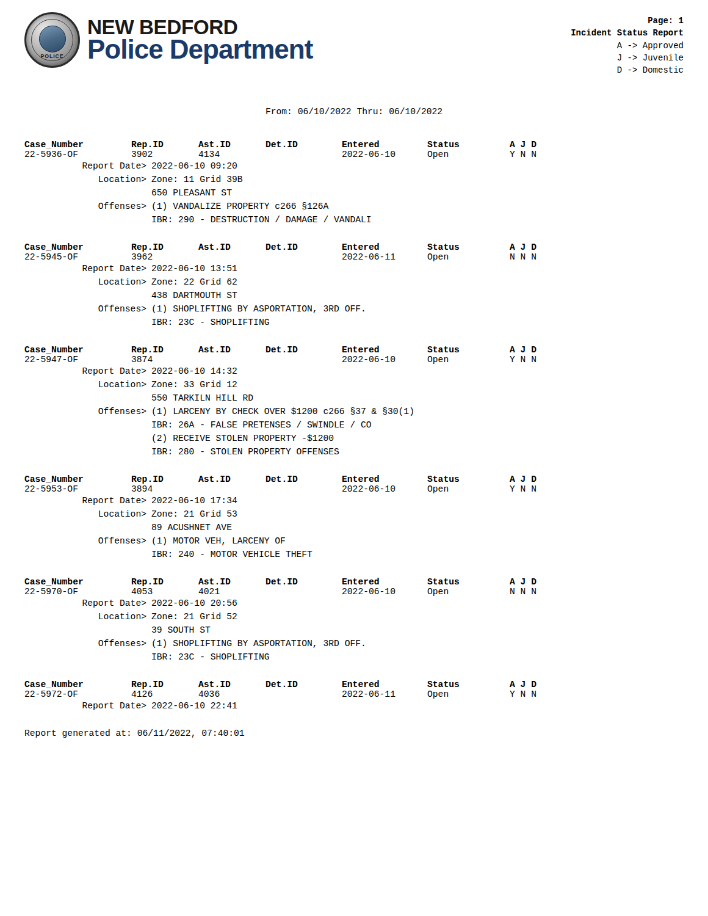NEW BEDFORD
Police Department
Page: 1
Incident Status Report
A -> Approved
J -> Juvenile
D -> Domestic
From: 06/10/2022 Thru: 06/10/2022
| Case_Number | Rep.ID | Ast.ID | Det.ID | Entered | Status | A J D |
| 22-5936-OF | 3902 | 4134 | | 2022-06-10 | Open | Y N N |
Report Date>
2022-06-10 09:20
Location>
Zone: 11 Grid 39B
650 PLEASANT ST
Offenses>
(1) VANDALIZE PROPERTY c266 §126A
IBR: 290 - DESTRUCTION / DAMAGE / VANDALI
| Case_Number | Rep.ID | Ast.ID | Det.ID | Entered | Status | A J D |
| 22-5945-OF | 3962 | | | 2022-06-11 | Open | N N N |
Report Date>
2022-06-10 13:51
Location>
Zone: 22 Grid 62
438 DARTMOUTH ST
Offenses>
(1) SHOPLIFTING BY ASPORTATION, 3RD OFF.
IBR: 23C - SHOPLIFTING
| Case_Number | Rep.ID | Ast.ID | Det.ID | Entered | Status | A J D |
| 22-5947-OF | 3874 | | | 2022-06-10 | Open | Y N N |
Report Date>
2022-06-10 14:32
Location>
Zone: 33 Grid 12
550 TARKILN HILL RD
Offenses>
(1) LARCENY BY CHECK OVER $1200 c266 §37 & §30(1)
IBR: 26A - FALSE PRETENSES / SWINDLE / CO
(2) RECEIVE STOLEN PROPERTY -$1200
IBR: 280 - STOLEN PROPERTY OFFENSES
| Case_Number | Rep.ID | Ast.ID | Det.ID | Entered | Status | A J D |
| 22-5953-OF | 3894 | | | 2022-06-10 | Open | Y N N |
Report Date>
2022-06-10 17:34
Location>
Zone: 21 Grid 53
89 ACUSHNET AVE
Offenses>
(1) MOTOR VEH, LARCENY OF
IBR: 240 - MOTOR VEHICLE THEFT
| Case_Number | Rep.ID | Ast.ID | Det.ID | Entered | Status | A J D |
| 22-5970-OF | 4053 | 4021 | | 2022-06-10 | Open | N N N |
Report Date>
2022-06-10 20:56
Location>
Zone: 21 Grid 52
39 SOUTH ST
Offenses>
(1) SHOPLIFTING BY ASPORTATION, 3RD OFF.
IBR: 23C - SHOPLIFTING
| Case_Number | Rep.ID | Ast.ID | Det.ID | Entered | Status | A J D |
| 22-5972-OF | 4126 | 4036 | | 2022-06-11 | Open | Y N N |
Report Date>
2022-06-10 22:41
Report generated at: 06/11/2022, 07:40:01